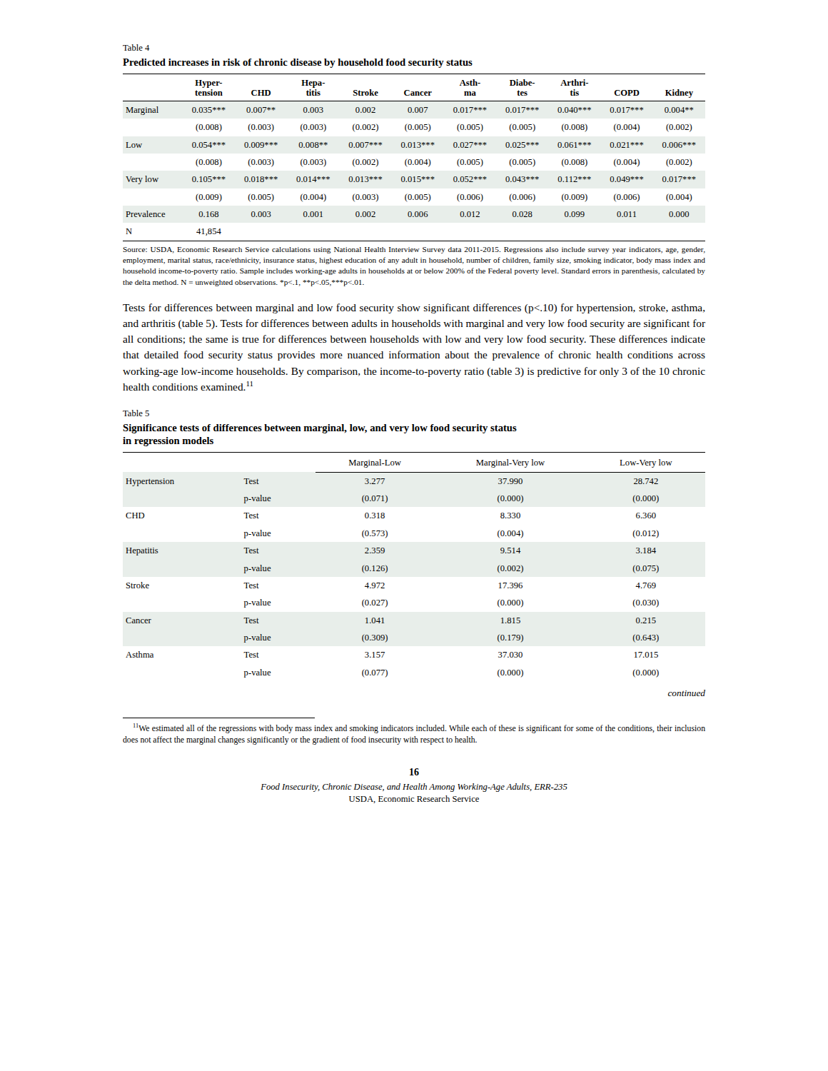Table 4
Predicted increases in risk of chronic disease by household food security status
| | Hyper- tension | CHD | Hepa- titis | Stroke | Cancer | Asth- ma | Diabe- tes | Arthri- tis | COPD | Kidney |
| --- | --- | --- | --- | --- | --- | --- | --- | --- | --- | --- |
| Marginal | 0.035*** | 0.007** | 0.003 | 0.002 | 0.007 | 0.017*** | 0.017*** | 0.040*** | 0.017*** | 0.004** |
| | (0.008) | (0.003) | (0.003) | (0.002) | (0.005) | (0.005) | (0.005) | (0.008) | (0.004) | (0.002) |
| Low | 0.054*** | 0.009*** | 0.008** | 0.007*** | 0.013*** | 0.027*** | 0.025*** | 0.061*** | 0.021*** | 0.006*** |
| | (0.008) | (0.003) | (0.003) | (0.002) | (0.004) | (0.005) | (0.005) | (0.008) | (0.004) | (0.002) |
| Very low | 0.105*** | 0.018*** | 0.014*** | 0.013*** | 0.015*** | 0.052*** | 0.043*** | 0.112*** | 0.049*** | 0.017*** |
| | (0.009) | (0.005) | (0.004) | (0.003) | (0.005) | (0.006) | (0.006) | (0.009) | (0.006) | (0.004) |
| Prevalence | 0.168 | 0.003 | 0.001 | 0.002 | 0.006 | 0.012 | 0.028 | 0.099 | 0.011 | 0.000 |
| N | 41,854 | | | | | | | | | |
Source: USDA, Economic Research Service calculations using National Health Interview Survey data 2011-2015. Regressions also include survey year indicators, age, gender, employment, marital status, race/ethnicity, insurance status, highest education of any adult in household, number of children, family size, smoking indicator, body mass index and household income-to-poverty ratio. Sample includes working-age adults in households at or below 200% of the Federal poverty level. Standard errors in parenthesis, calculated by the delta method. N = unweighted observations. *p<.1, **p<.05,***p<.01.
Tests for differences between marginal and low food security show significant differences (p<.10) for hypertension, stroke, asthma, and arthritis (table 5). Tests for differences between adults in households with marginal and very low food security are significant for all conditions; the same is true for differences between households with low and very low food security. These differences indicate that detailed food security status provides more nuanced information about the prevalence of chronic health conditions across working-age low-income households. By comparison, the income-to-poverty ratio (table 3) is predictive for only 3 of the 10 chronic health conditions examined.11
Table 5
Significance tests of differences between marginal, low, and very low food security status
in regression models
| | | Marginal-Low | Marginal-Very low | Low-Very low |
| --- | --- | --- | --- | --- |
| Hypertension | Test | 3.277 | 37.990 | 28.742 |
| | p-value | (0.071) | (0.000) | (0.000) |
| CHD | Test | 0.318 | 8.330 | 6.360 |
| | p-value | (0.573) | (0.004) | (0.012) |
| Hepatitis | Test | 2.359 | 9.514 | 3.184 |
| | p-value | (0.126) | (0.002) | (0.075) |
| Stroke | Test | 4.972 | 17.396 | 4.769 |
| | p-value | (0.027) | (0.000) | (0.030) |
| Cancer | Test | 1.041 | 1.815 | 0.215 |
| | p-value | (0.309) | (0.179) | (0.643) |
| Asthma | Test | 3.157 | 37.030 | 17.015 |
| | p-value | (0.077) | (0.000) | (0.000) |
continued
11We estimated all of the regressions with body mass index and smoking indicators included. While each of these is significant for some of the conditions, their inclusion does not affect the marginal changes significantly or the gradient of food insecurity with respect to health.
16
Food Insecurity, Chronic Disease, and Health Among Working-Age Adults, ERR-235
USDA, Economic Research Service